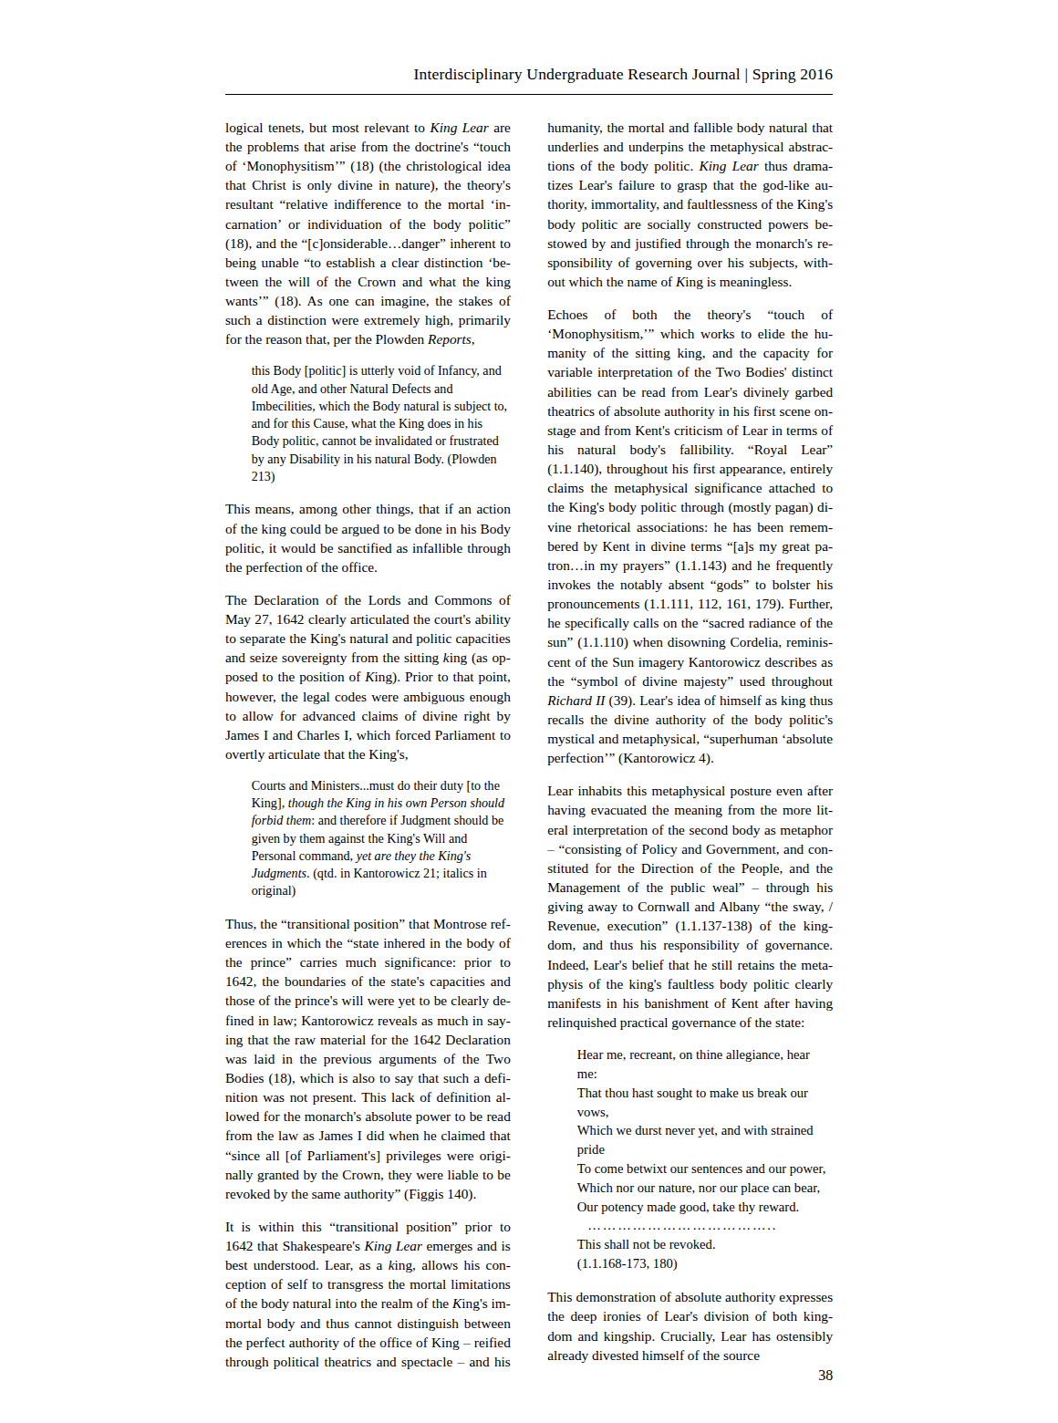Interdisciplinary Undergraduate Research Journal | Spring 2016
logical tenets, but most relevant to King Lear are the problems that arise from the doctrine's “touch of ‘Monophysitism’” (18) (the christological idea that Christ is only divine in nature), the theory's resultant “relative indifference to the mortal ‘incarnation’ or individuation of the body politic” (18), and the “[c]onsiderable…danger” inherent to being unable “to establish a clear distinction ‘between the will of the Crown and what the king wants’” (18). As one can imagine, the stakes of such a distinction were extremely high, primarily for the reason that, per the Plowden Reports,
this Body [politic] is utterly void of Infancy, and old Age, and other Natural Defects and Imbecilities, which the Body natural is subject to, and for this Cause, what the King does in his Body politic, cannot be invalidated or frustrated by any Disability in his natural Body. (Plowden 213)
This means, among other things, that if an action of the king could be argued to be done in his Body politic, it would be sanctified as infallible through the perfection of the office.
The Declaration of the Lords and Commons of May 27, 1642 clearly articulated the court's ability to separate the King's natural and politic capacities and seize sovereignty from the sitting king (as opposed to the position of King). Prior to that point, however, the legal codes were ambiguous enough to allow for advanced claims of divine right by James I and Charles I, which forced Parliament to overtly articulate that the King's,
Courts and Ministers...must do their duty [to the King], though the King in his own Person should forbid them: and therefore if Judgment should be given by them against the King's Will and Personal command, yet are they the King's Judgments. (qtd. in Kantorowicz 21; italics in original)
Thus, the “transitional position” that Montrose references in which the “state inhered in the body of the prince” carries much significance: prior to 1642, the boundaries of the state's capacities and those of the prince's will were yet to be clearly defined in law; Kantorowicz reveals as much in saying that the raw material for the 1642 Declaration was laid in the previous arguments of the Two Bodies (18), which is also to say that such a definition was not present. This lack of definition allowed for the monarch's absolute power to be read from the law as James I did when he claimed that “since all [of Parliament's] privileges were originally granted by the Crown, they were liable to be revoked by the same authority” (Figgis 140).
It is within this “transitional position” prior to 1642 that Shakespeare's King Lear emerges and is best understood. Lear, as a king, allows his conception of self to transgress the mortal limitations of the body natural into the realm of the King's immortal body and thus cannot distinguish between the perfect authority of the office of King – reified through political theatrics and spectacle – and his humanity, the mortal and fallible body natural that underlies and underpins the metaphysical abstractions of the body politic. King Lear thus dramatizes Lear's failure to grasp that the god-like authority, immortality, and faultlessness of the King's body politic are socially constructed powers bestowed by and justified through the monarch's responsibility of governing over his subjects, without which the name of King is meaningless.
Echoes of both the theory's “touch of ‘Monophysitism,’” which works to elide the humanity of the sitting king, and the capacity for variable interpretation of the Two Bodies' distinct abilities can be read from Lear's divinely garbed theatrics of absolute authority in his first scene onstage and from Kent's criticism of Lear in terms of his natural body's fallibility. “Royal Lear” (1.1.140), throughout his first appearance, entirely claims the metaphysical significance attached to the King's body politic through (mostly pagan) divine rhetorical associations: he has been remembered by Kent in divine terms “[a]s my great patron…in my prayers” (1.1.143) and he frequently invokes the notably absent “gods” to bolster his pronouncements (1.1.111, 112, 161, 179). Further, he specifically calls on the “sacred radiance of the sun” (1.1.110) when disowning Cordelia, reminiscent of the Sun imagery Kantorowicz describes as the “symbol of divine majesty” used throughout Richard II (39). Lear's idea of himself as king thus recalls the divine authority of the body politic's mystical and metaphysical, “superhuman ‘absolute perfection’” (Kantorowicz 4).
Lear inhabits this metaphysical posture even after having evacuated the meaning from the more literal interpretation of the second body as metaphor – “consisting of Policy and Government, and constituted for the Direction of the People, and the Management of the public weal” – through his giving away to Cornwall and Albany “the sway, / Revenue, execution” (1.1.137-138) of the kingdom, and thus his responsibility of governance. Indeed, Lear's belief that he still retains the metaphysis of the king's faultless body politic clearly manifests in his banishment of Kent after having relinquished practical governance of the state:
Hear me, recreant, on thine allegiance, hear me: That thou hast sought to make us break our vows, Which we durst never yet, and with strained pride To come betwixt our sentences and our power, Which nor our nature, nor our place can bear, Our potency made good, take thy reward. ……………………………….. This shall not be revoked. (1.1.168-173, 180)
This demonstration of absolute authority expresses the deep ironies of Lear's division of both kingdom and kingship. Crucially, Lear has ostensibly already divested himself of the source
38